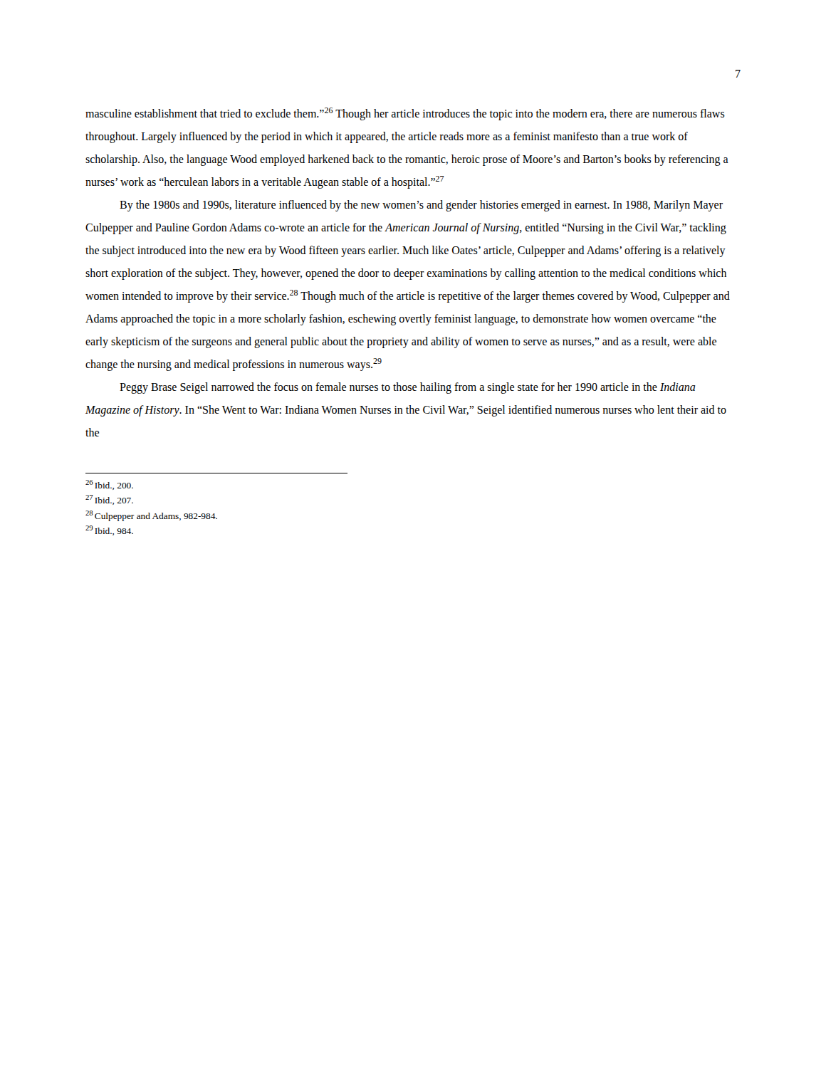7
masculine establishment that tried to exclude them.”26 Though her article introduces the topic into the modern era, there are numerous flaws throughout. Largely influenced by the period in which it appeared, the article reads more as a feminist manifesto than a true work of scholarship. Also, the language Wood employed harkened back to the romantic, heroic prose of Moore’s and Barton’s books by referencing a nurses’ work as “herculean labors in a veritable Augean stable of a hospital.”27
By the 1980s and 1990s, literature influenced by the new women’s and gender histories emerged in earnest. In 1988, Marilyn Mayer Culpepper and Pauline Gordon Adams co-wrote an article for the American Journal of Nursing, entitled “Nursing in the Civil War,” tackling the subject introduced into the new era by Wood fifteen years earlier. Much like Oates’ article, Culpepper and Adams’ offering is a relatively short exploration of the subject. They, however, opened the door to deeper examinations by calling attention to the medical conditions which women intended to improve by their service.28 Though much of the article is repetitive of the larger themes covered by Wood, Culpepper and Adams approached the topic in a more scholarly fashion, eschewing overtly feminist language, to demonstrate how women overcame “the early skepticism of the surgeons and general public about the propriety and ability of women to serve as nurses,” and as a result, were able change the nursing and medical professions in numerous ways.29
Peggy Brase Seigel narrowed the focus on female nurses to those hailing from a single state for her 1990 article in the Indiana Magazine of History. In “She Went to War: Indiana Women Nurses in the Civil War,” Seigel identified numerous nurses who lent their aid to the
26 Ibid., 200.
27 Ibid., 207.
28 Culpepper and Adams, 982-984.
29 Ibid., 984.